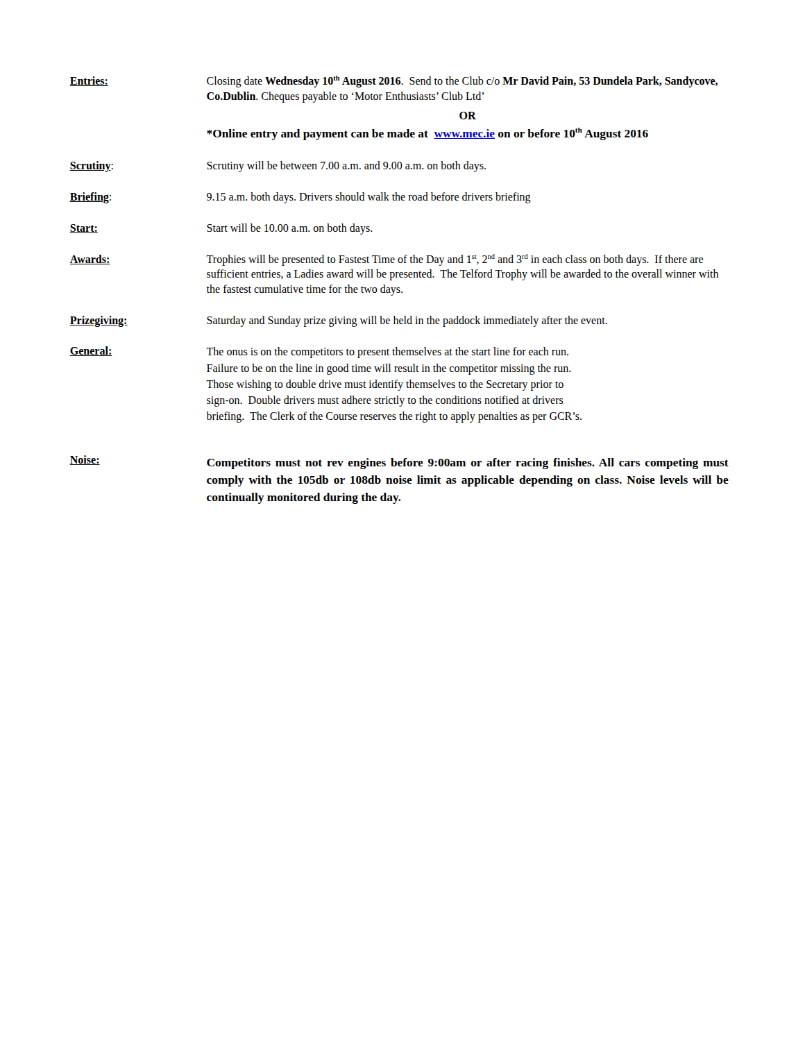| Entries: | Closing date Wednesday 10 th August 2016 . Send to the Club c/o Mr David Pain, 53 Dundela Park, Sandycove, Co.Dublin . Cheques payable to ‘Motor Enthusiasts’ Club Ltd’ OR *Online entry and payment can be made at www.mec.ie on or before 10 th August 2016 |
| Scrutiny : | Scrutiny will be between 7.00 a.m. and 9.00 a.m. on both days. |
| Briefing : | 9.15 a.m. both days. Drivers should walk the road before drivers briefing |
| Start: | Start will be 10.00 a.m. on both days. |
| Awards: | Trophies will be presented to Fastest Time of the Day and 1 st , 2 nd and 3 rd in each class on both days. If there are sufficient entries, a Ladies award will be presented. The Telford Trophy will be awarded to the overall winner with the fastest cumulative time for the two days. |
| Prizegiving: | Saturday and Sunday prize giving will be held in the paddock immediately after the event. |
| General: | The onus is on the competitors to present themselves at the start line for each run. Failure to be on the line in good time will result in the competitor missing the run. Those wishing to double drive must identify themselves to the Secretary prior to sign-on. Double drivers must adhere strictly to the conditions notified at drivers briefing. The Clerk of the Course reserves the right to apply penalties as per GCR’s. |
| Noise: | Competitors must not rev engines before 9:00am or after racing finishes. All cars competing must comply with the 105db or 108db noise limit as applicable depending on class. Noise levels will be continually monitored during the day. |